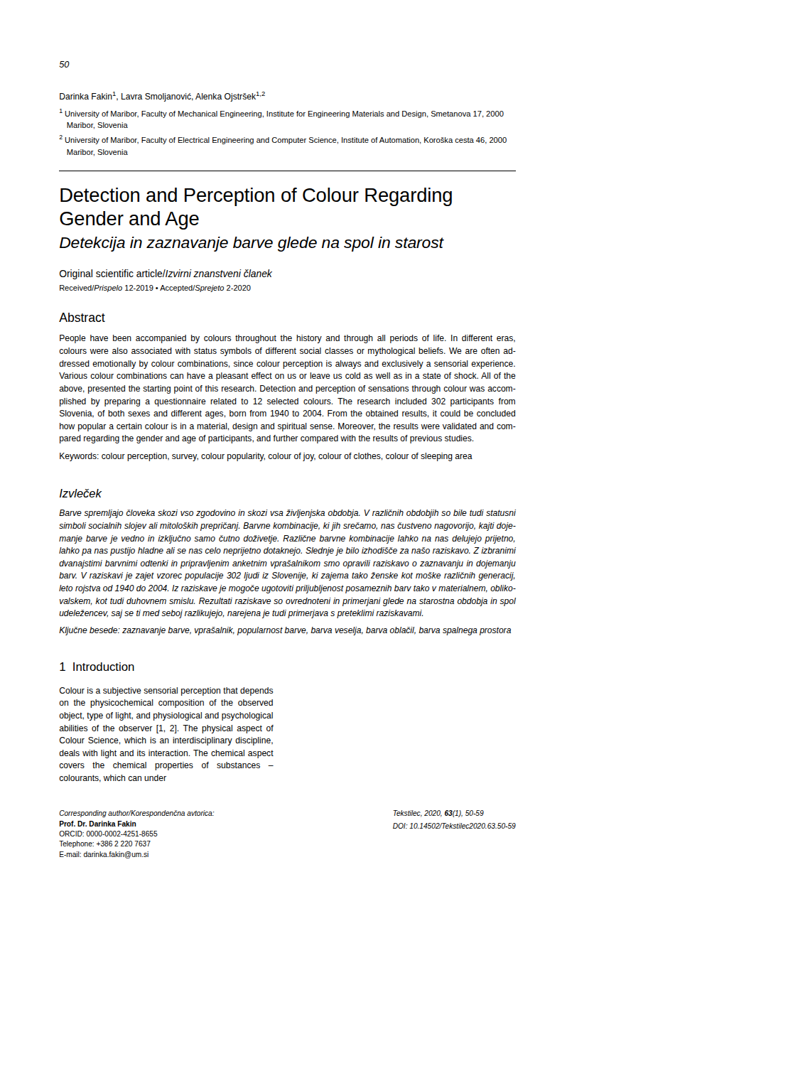50
Darinka Fakin1, Lavra Smoljanović, Alenka Ojstršek1,2
1 University of Maribor, Faculty of Mechanical Engineering, Institute for Engineering Materials and Design, Smetanova 17, 2000 Maribor, Slovenia
2 University of Maribor, Faculty of Electrical Engineering and Computer Science, Institute of Automation, Koroška cesta 46, 2000 Maribor, Slovenia
Detection and Perception of Colour Regarding Gender and Age Detekcija in zaznavanje barve glede na spol in starost
Original scientific article/Izvirni znanstveni članek
Received/Prispelo 12-2019 • Accepted/Sprejeto 2-2020
Abstract
People have been accompanied by colours throughout the history and through all periods of life. In different eras, colours were also associated with status symbols of different social classes or mythological beliefs. We are often addressed emotionally by colour combinations, since colour perception is always and exclusively a sensorial experience. Various colour combinations can have a pleasant effect on us or leave us cold as well as in a state of shock. All of the above, presented the starting point of this research. Detection and perception of sensations through colour was accomplished by preparing a questionnaire related to 12 selected colours. The research included 302 participants from Slovenia, of both sexes and different ages, born from 1940 to 2004. From the obtained results, it could be concluded how popular a certain colour is in a material, design and spiritual sense. Moreover, the results were validated and compared regarding the gender and age of participants, and further compared with the results of previous studies.
Keywords: colour perception, survey, colour popularity, colour of joy, colour of clothes, colour of sleeping area
Izvleček
Barve spremljajo človeka skozi vso zgodovino in skozi vsa življenjska obdobja. V različnih obdobjih so bile tudi statusni simboli socialnih slojev ali mitoloških prepričanj. Barvne kombinacije, ki jih srečamo, nas čustveno nagovorijo, kajti dojemanje barve je vedno in izključno samo čutno doživetje. Različne barvne kombinacije lahko na nas delujejo prijetno, lahko pa nas pustijo hladne ali se nas celo neprijetno dotaknejo. Slednje je bilo izhodišče za našo raziskavo. Z izbranimi dvanajstimi barvnimi odtenki in pripravljenim anketnim vprašalnikom smo opravili raziskavo o zaznavanju in dojemanju barv. V raziskavi je zajet vzorec populacije 302 ljudi iz Slovenije, ki zajema tako ženske kot moške različnih generacij, leto rojstva od 1940 do 2004. Iz raziskave je mogoče ugotoviti priljubljenost posameznih barv tako v materialnem, oblikovalskem, kot tudi duhovnem smislu. Rezultati raziskave so ovrednoteni in primerjani glede na starostna obdobja in spol udeležencev, saj se ti med seboj razlikujejo, narejena je tudi primerjava s preteklimi raziskavami.
Ključne besede: zaznavanje barve, vprašalnik, popularnost barve, barva veselja, barva oblačil, barva spalnega prostora
1 Introduction
Colour is a subjective sensorial perception that depends on the physicochemical composition of the observed object, type of light, and physiological and psychological abilities of the observer [1, 2]. The physical aspect of Colour Science, which is an interdisciplinary discipline, deals with light and its interaction. The chemical aspect covers the chemical properties of substances – colourants, which can under
Corresponding author/Korespondenčna avtorica:
Prof. Dr. Darinka Fakin
ORCID: 0000-0002-4251-8655
Telephone: +386 2 220 7637
E-mail: darinka.fakin@um.si
Tekstilec, 2020, 63(1), 50-59
DOI: 10.14502/Tekstilec2020.63.50-59